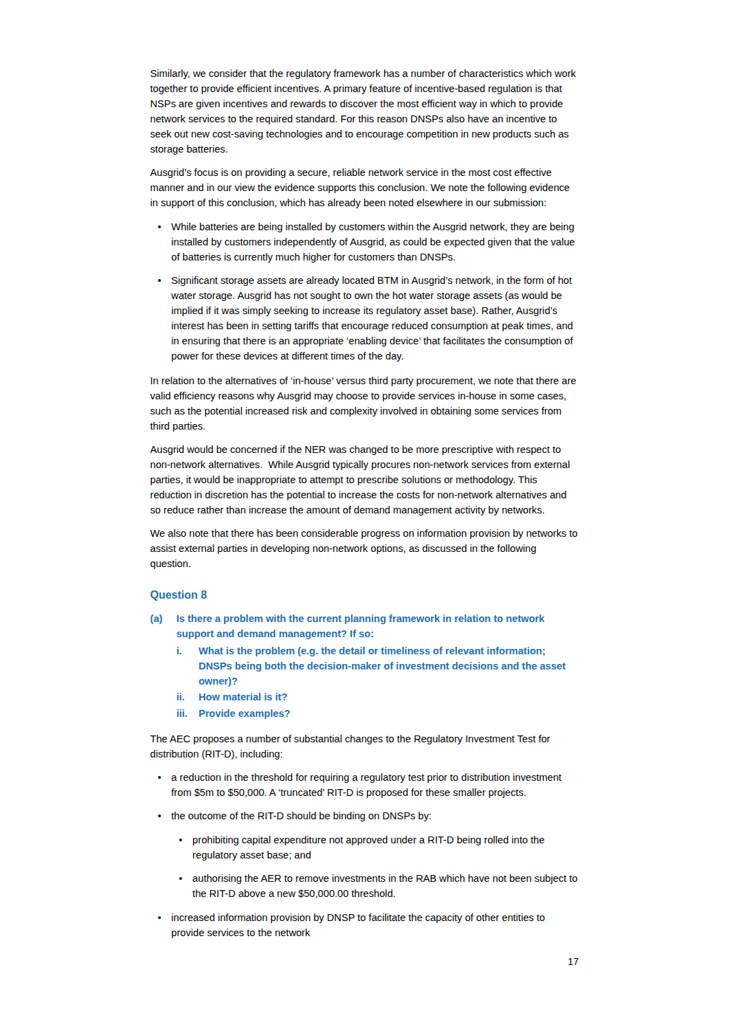Similarly, we consider that the regulatory framework has a number of characteristics which work together to provide efficient incentives. A primary feature of incentive-based regulation is that NSPs are given incentives and rewards to discover the most efficient way in which to provide network services to the required standard. For this reason DNSPs also have an incentive to seek out new cost-saving technologies and to encourage competition in new products such as storage batteries.
Ausgrid’s focus is on providing a secure, reliable network service in the most cost effective manner and in our view the evidence supports this conclusion. We note the following evidence in support of this conclusion, which has already been noted elsewhere in our submission:
While batteries are being installed by customers within the Ausgrid network, they are being installed by customers independently of Ausgrid, as could be expected given that the value of batteries is currently much higher for customers than DNSPs.
Significant storage assets are already located BTM in Ausgrid’s network, in the form of hot water storage. Ausgrid has not sought to own the hot water storage assets (as would be implied if it was simply seeking to increase its regulatory asset base). Rather, Ausgrid’s interest has been in setting tariffs that encourage reduced consumption at peak times, and in ensuring that there is an appropriate ‘enabling device’ that facilitates the consumption of power for these devices at different times of the day.
In relation to the alternatives of ‘in-house’ versus third party procurement, we note that there are valid efficiency reasons why Ausgrid may choose to provide services in-house in some cases, such as the potential increased risk and complexity involved in obtaining some services from third parties.
Ausgrid would be concerned if the NER was changed to be more prescriptive with respect to non-network alternatives. While Ausgrid typically procures non-network services from external parties, it would be inappropriate to attempt to prescribe solutions or methodology. This reduction in discretion has the potential to increase the costs for non-network alternatives and so reduce rather than increase the amount of demand management activity by networks.
We also note that there has been considerable progress on information provision by networks to assist external parties in developing non-network options, as discussed in the following question.
Question 8
(a)
Is there a problem with the current planning framework in relation to network support and demand management? If so:
i.
What is the problem (e.g. the detail or timeliness of relevant information; DNSPs being both the decision-maker of investment decisions and the asset owner)?
ii.
How material is it?
iii.
Provide examples?
The AEC proposes a number of substantial changes to the Regulatory Investment Test for distribution (RIT-D), including:
a reduction in the threshold for requiring a regulatory test prior to distribution investment from $5m to $50,000. A ‘truncated’ RIT-D is proposed for these smaller projects.
the outcome of the RIT-D should be binding on DNSPs by:
prohibiting capital expenditure not approved under a RIT-D being rolled into the regulatory asset base; and
authorising the AER to remove investments in the RAB which have not been subject to the RIT-D above a new $50,000.00 threshold.
increased information provision by DNSP to facilitate the capacity of other entities to provide services to the network
17